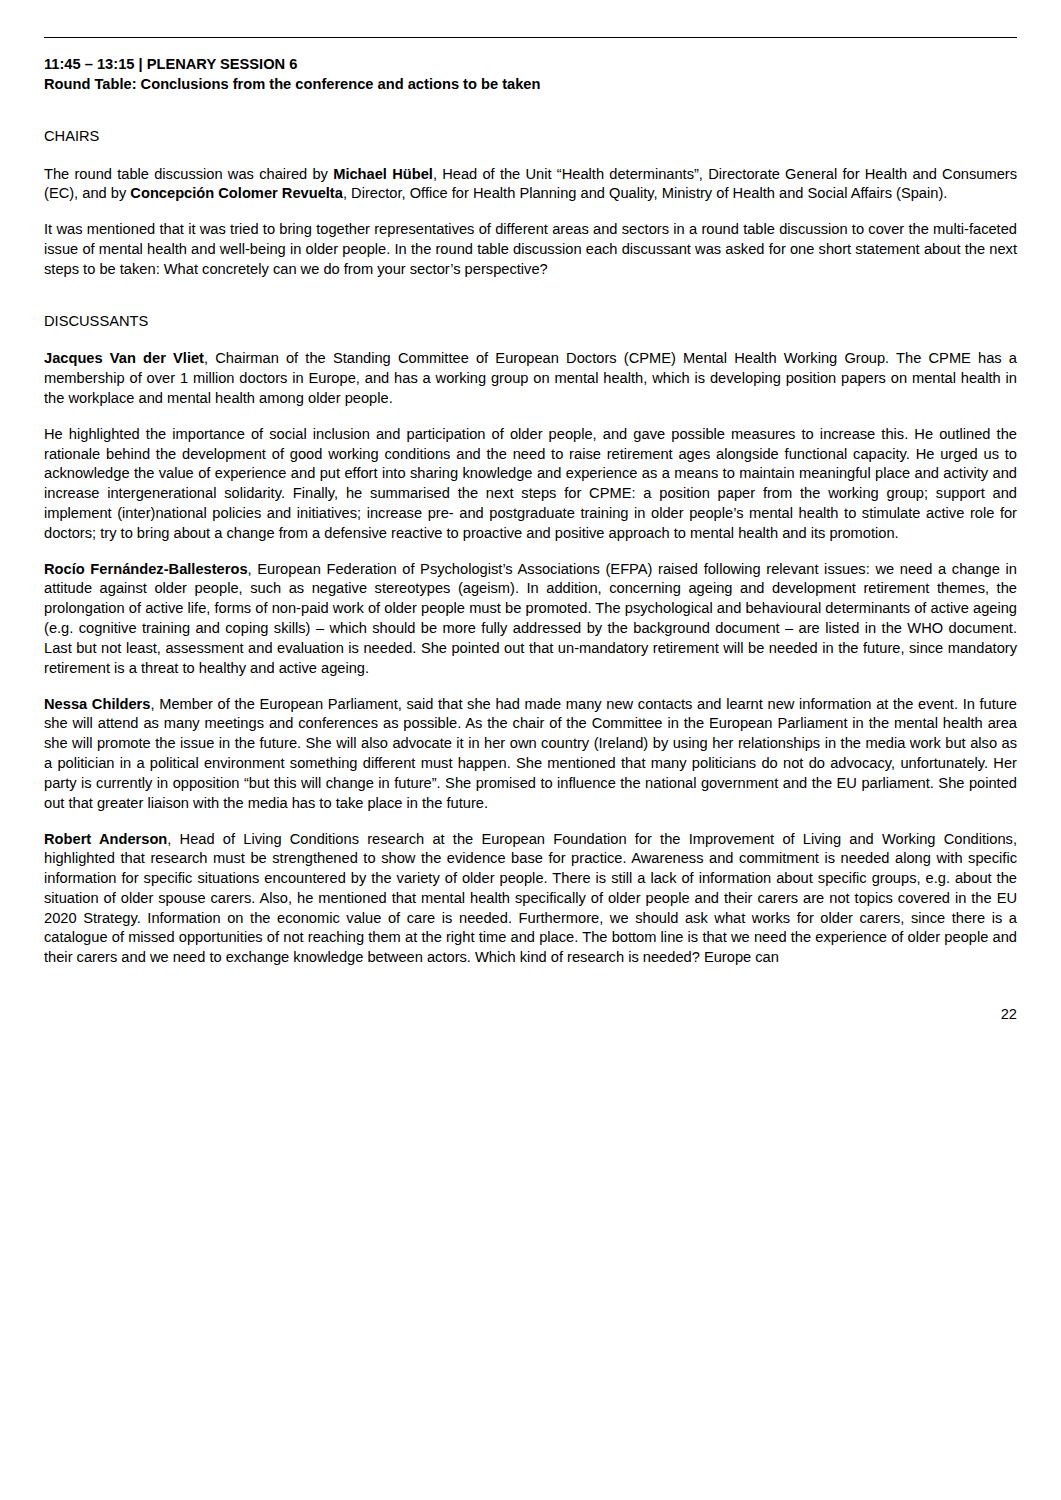11:45 – 13:15 | PLENARY SESSION 6
Round Table: Conclusions from the conference and actions to be taken
CHAIRS
The round table discussion was chaired by Michael Hübel, Head of the Unit “Health determinants”, Directorate General for Health and Consumers (EC), and by Concepción Colomer Revuelta, Director, Office for Health Planning and Quality, Ministry of Health and Social Affairs (Spain).
It was mentioned that it was tried to bring together representatives of different areas and sectors in a round table discussion to cover the multi-faceted issue of mental health and well-being in older people. In the round table discussion each discussant was asked for one short statement about the next steps to be taken: What concretely can we do from your sector’s perspective?
DISCUSSANTS
Jacques Van der Vliet, Chairman of the Standing Committee of European Doctors (CPME) Mental Health Working Group. The CPME has a membership of over 1 million doctors in Europe, and has a working group on mental health, which is developing position papers on mental health in the workplace and mental health among older people.
He highlighted the importance of social inclusion and participation of older people, and gave possible measures to increase this. He outlined the rationale behind the development of good working conditions and the need to raise retirement ages alongside functional capacity. He urged us to acknowledge the value of experience and put effort into sharing knowledge and experience as a means to maintain meaningful place and activity and increase intergenerational solidarity. Finally, he summarised the next steps for CPME: a position paper from the working group; support and implement (inter)national policies and initiatives; increase pre- and postgraduate training in older people’s mental health to stimulate active role for doctors; try to bring about a change from a defensive reactive to proactive and positive approach to mental health and its promotion.
Rocío Fernández-Ballesteros, European Federation of Psychologist’s Associations (EFPA) raised following relevant issues: we need a change in attitude against older people, such as negative stereotypes (ageism). In addition, concerning ageing and development retirement themes, the prolongation of active life, forms of non-paid work of older people must be promoted. The psychological and behavioural determinants of active ageing (e.g. cognitive training and coping skills) – which should be more fully addressed by the background document – are listed in the WHO document. Last but not least, assessment and evaluation is needed. She pointed out that un-mandatory retirement will be needed in the future, since mandatory retirement is a threat to healthy and active ageing.
Nessa Childers, Member of the European Parliament, said that she had made many new contacts and learnt new information at the event. In future she will attend as many meetings and conferences as possible. As the chair of the Committee in the European Parliament in the mental health area she will promote the issue in the future. She will also advocate it in her own country (Ireland) by using her relationships in the media work but also as a politician in a political environment something different must happen. She mentioned that many politicians do not do advocacy, unfortunately. Her party is currently in opposition “but this will change in future”. She promised to influence the national government and the EU parliament. She pointed out that greater liaison with the media has to take place in the future.
Robert Anderson, Head of Living Conditions research at the European Foundation for the Improvement of Living and Working Conditions, highlighted that research must be strengthened to show the evidence base for practice. Awareness and commitment is needed along with specific information for specific situations encountered by the variety of older people. There is still a lack of information about specific groups, e.g. about the situation of older spouse carers. Also, he mentioned that mental health specifically of older people and their carers are not topics covered in the EU 2020 Strategy. Information on the economic value of care is needed. Furthermore, we should ask what works for older carers, since there is a catalogue of missed opportunities of not reaching them at the right time and place. The bottom line is that we need the experience of older people and their carers and we need to exchange knowledge between actors. Which kind of research is needed? Europe can
22